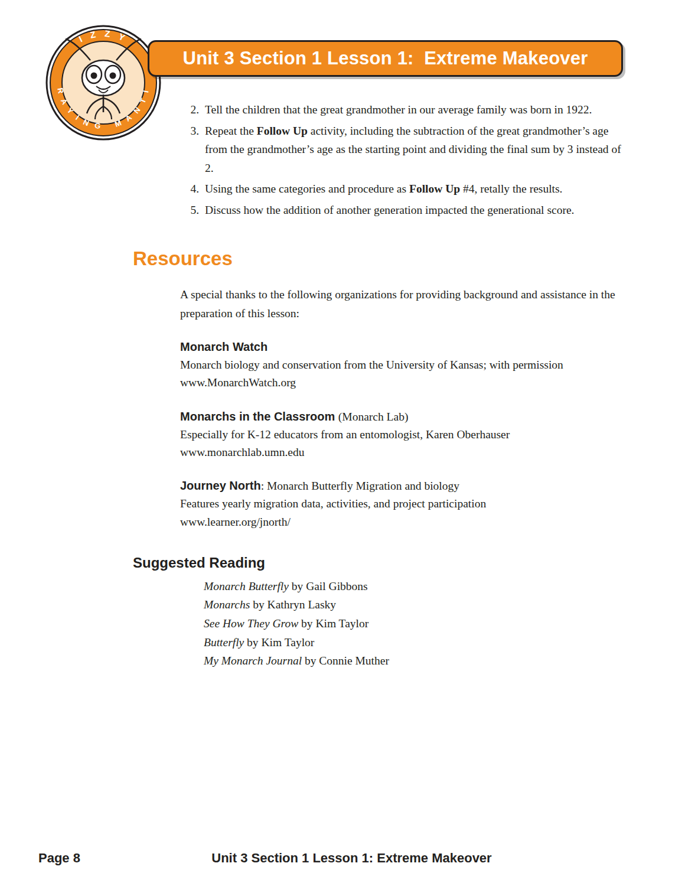I Z Z Y P R A Y I N G M A N T I S
Unit 3 Section 1 Lesson 1: Extreme Makeover
2. Tell the children that the great grandmother in our average family was born in 1922.
3. Repeat the Follow Up activity, including the subtraction of the great grandmother’s age from the grandmother’s age as the starting point and dividing the final sum by 3 instead of 2.
4. Using the same categories and procedure as Follow Up #4, retally the results.
5. Discuss how the addition of another generation impacted the generational score.
Resources
A special thanks to the following organizations for providing background and assistance in the preparation of this lesson:
Monarch Watch
Monarch biology and conservation from the University of Kansas; with permission
www.MonarchWatch.org
Monarchs in the Classroom (Monarch Lab)
Especially for K-12 educators from an entomologist, Karen Oberhauser
www.monarchlab.umn.edu
Journey North: Monarch Butterfly Migration and biology
Features yearly migration data, activities, and project participation
www.learner.org/jnorth/
Suggested Reading
Monarch Butterfly by Gail Gibbons
Monarchs by Kathryn Lasky
See How They Grow by Kim Taylor
Butterfly by Kim Taylor
My Monarch Journal by Connie Muther
Page 8
Unit 3 Section 1 Lesson 1: Extreme Makeover